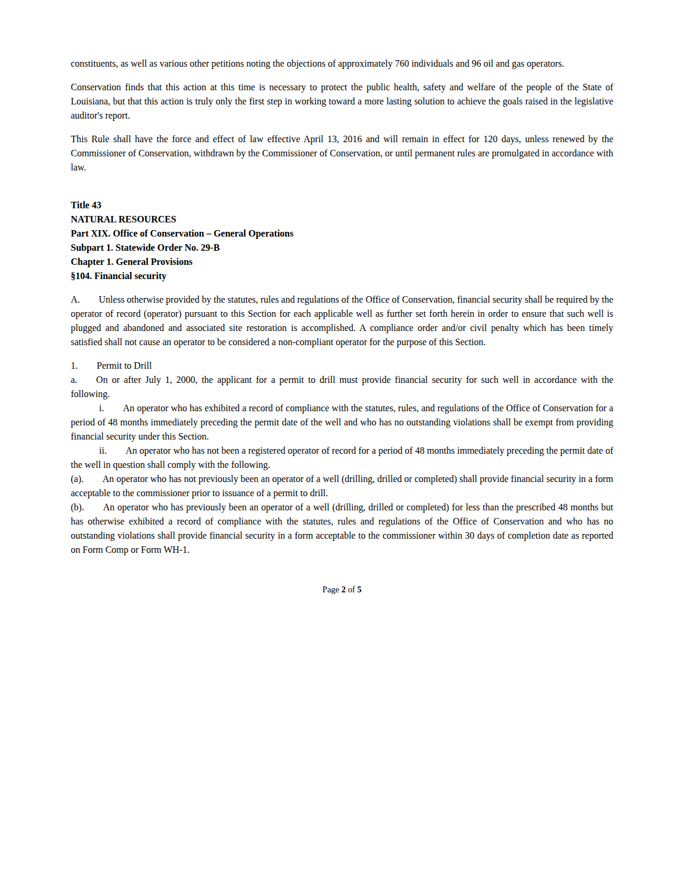constituents, as well as various other petitions noting the objections of approximately 760 individuals and 96 oil and gas operators.
Conservation finds that this action at this time is necessary to protect the public health, safety and welfare of the people of the State of Louisiana, but that this action is truly only the first step in working toward a more lasting solution to achieve the goals raised in the legislative auditor's report.
This Rule shall have the force and effect of law effective April 13, 2016 and will remain in effect for 120 days, unless renewed by the Commissioner of Conservation, withdrawn by the Commissioner of Conservation, or until permanent rules are promulgated in accordance with law.
Title 43
NATURAL RESOURCES
Part XIX. Office of Conservation – General Operations
Subpart 1. Statewide Order No. 29-B
Chapter 1. General Provisions
§104. Financial security
A.  Unless otherwise provided by the statutes, rules and regulations of the Office of Conservation, financial security shall be required by the operator of record (operator) pursuant to this Section for each applicable well as further set forth herein in order to ensure that such well is plugged and abandoned and associated site restoration is accomplished. A compliance order and/or civil penalty which has been timely satisfied shall not cause an operator to be considered a non-compliant operator for the purpose of this Section.
1.  Permit to Drill
a.  On or after July 1, 2000, the applicant for a permit to drill must provide financial security for such well in accordance with the following.
   i.  An operator who has exhibited a record of compliance with the statutes, rules, and regulations of the Office of Conservation for a period of 48 months immediately preceding the permit date of the well and who has no outstanding violations shall be exempt from providing financial security under this Section.
   ii.  An operator who has not been a registered operator of record for a period of 48 months immediately preceding the permit date of the well in question shall comply with the following.
(a).  An operator who has not previously been an operator of a well (drilling, drilled or completed) shall provide financial security in a form acceptable to the commissioner prior to issuance of a permit to drill.
(b).  An operator who has previously been an operator of a well (drilling, drilled or completed) for less than the prescribed 48 months but has otherwise exhibited a record of compliance with the statutes, rules and regulations of the Office of Conservation and who has no outstanding violations shall provide financial security in a form acceptable to the commissioner within 30 days of completion date as reported on Form Comp or Form WH-1.
Page 2 of 5